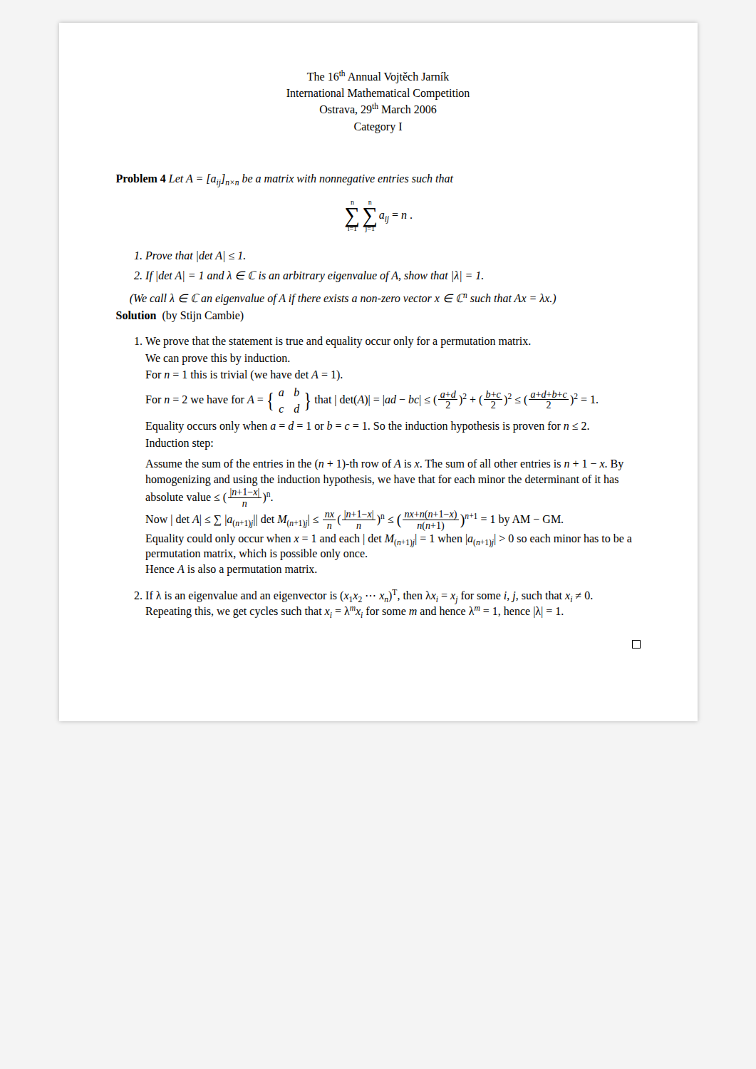The 16th Annual Vojtěch Jarník
International Mathematical Competition
Ostrava, 29th March 2006
Category I
Problem 4 Let A = [aij]n×n be a matrix with nonnegative entries such that
n∑i=1 n∑j=1 aij = n .
Prove that |det A| ≤ 1.
If |det A| = 1 and λ ∈ ℂ is an arbitrary eigenvalue of A, show that |λ| = 1.
(We call λ ∈ ℂ an eigenvalue of A if there exists a non-zero vector x ∈ ℂn such that Ax = λx.)
Solution (by Stijn Cambie)
We prove that the statement is true and equality occur only for a permutation matrix.
We can prove this by induction.
For n = 1 this is trivial (we have det A = 1).
For n = 2 we have for A = {
| a | b |
| c | d |
} that | det(A)| = |ad − bc| ≤ (a+d 2)2 + (b+c 2)2 ≤ (a+d+b+c 2)2 = 1.
Equality occurs only when a = d = 1 or b = c = 1. So the induction hypothesis is proven for n ≤ 2.
Induction step:
Assume the sum of the entries in the (n + 1)-th row of A is x. The sum of all other entries is n + 1 − x. By homogenizing and using the induction hypothesis, we have that for each minor the determinant of it has absolute value ≤ (|n+1−x|n)n.
Now | det A| ≤ ∑ |a(n+1)j|| det M(n+1)j| ≤ nx n(|n+1−x|n)n ≤ (nx+n(n+1−x) n(n+1))n+1 = 1 by AM − GM.
Equality could only occur when x = 1 and each | det M(n+1)j| = 1 when |a(n+1)j| > 0 so each minor has to be a permutation matrix, which is possible only once.
Hence A is also a permutation matrix.
If λ is an eigenvalue and an eigenvector is (x1x2 ⋯ xn)T, then λxi = xj for some i, j, such that xi ≠ 0. Repeating this, we get cycles such that xi = λmxi for some m and hence λm = 1, hence |λ| = 1.